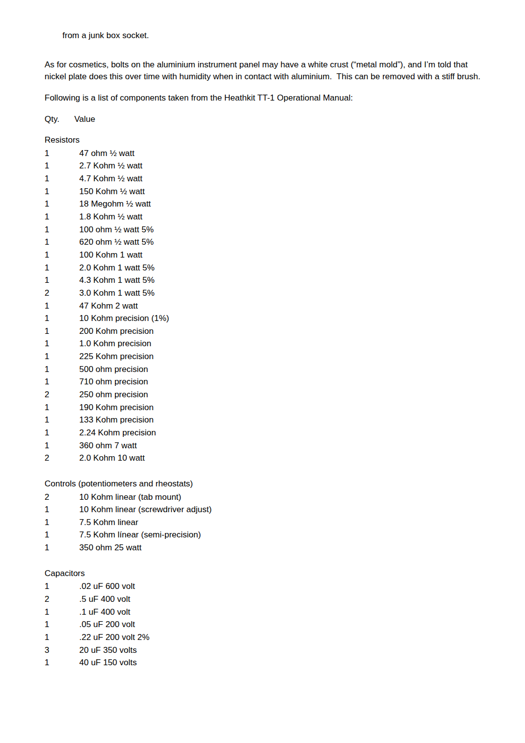from a junk box socket.
As for cosmetics, bolts on the aluminium instrument panel may have a white crust (“metal mold”), and I’m told that nickel plate does this over time with humidity when in contact with aluminium. This can be removed with a stiff brush.
Following is a list of components taken from the Heathkit TT-1 Operational Manual:
Qty. Value
Resistors
| 1 | 47 ohm ½ watt |
| 1 | 2.7 Kohm ½ watt |
| 1 | 4.7 Kohm ½ watt |
| 1 | 150 Kohm ½ watt |
| 1 | 18 Megohm ½ watt |
| 1 | 1.8 Kohm ½ watt |
| 1 | 100 ohm ½ watt 5% |
| 1 | 620 ohm ½ watt 5% |
| 1 | 100 Kohm 1 watt |
| 1 | 2.0 Kohm 1 watt 5% |
| 1 | 4.3 Kohm 1 watt 5% |
| 2 | 3.0 Kohm 1 watt 5% |
| 1 | 47 Kohm 2 watt |
| 1 | 10 Kohm precision (1%) |
| 1 | 200 Kohm precision |
| 1 | 1.0 Kohm precision |
| 1 | 225 Kohm precision |
| 1 | 500 ohm precision |
| 1 | 710 ohm precision |
| 2 | 250 ohm precision |
| 1 | 190 Kohm precision |
| 1 | 133 Kohm precision |
| 1 | 2.24 Kohm precision |
| 1 | 360 ohm 7 watt |
| 2 | 2.0 Kohm 10 watt |
Controls (potentiometers and rheostats)
| 2 | 10 Kohm linear (tab mount) |
| 1 | 10 Kohm linear (screwdriver adjust) |
| 1 | 7.5 Kohm linear |
| 1 | 7.5 Kohm línear (semi-precision) |
| 1 | 350 ohm 25 watt |
Capacitors
| 1 | .02 uF 600 volt |
| 2 | .5 uF 400 volt |
| 1 | .1 uF 400 volt |
| 1 | .05 uF 200 volt |
| 1 | .22 uF 200 volt 2% |
| 3 | 20 uF 350 volts |
| 1 | 40 uF 150 volts |